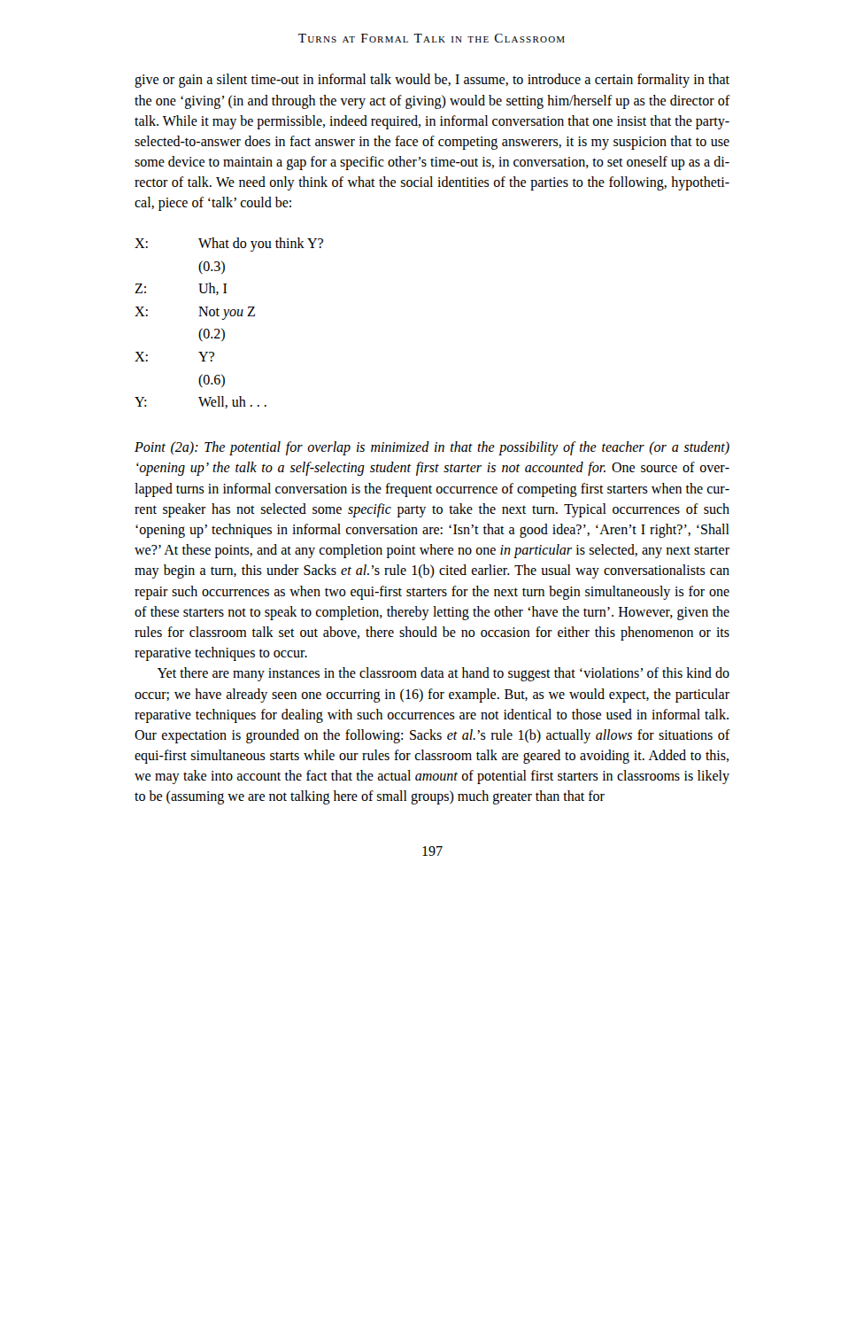Turns at Formal Talk in the Classroom
give or gain a silent time-out in informal talk would be, I assume, to introduce a certain formality in that the one ‘giving’ (in and through the very act of giving) would be setting him/herself up as the director of talk. While it may be permissible, indeed required, in informal conversation that one insist that the party-selected-to-answer does in fact answer in the face of competing answerers, it is my suspicion that to use some device to maintain a gap for a specific other’s time-out is, in conversation, to set oneself up as a director of talk. We need only think of what the social identities of the parties to the following, hypothetical, piece of ‘talk’ could be:
| X: | What do you think Y? |
| | (0.3) |
| Z: | Uh, I |
| X: | Not you Z |
| | (0.2) |
| X: | Y? |
| | (0.6) |
| Y: | Well, uh . . . |
Point (2a): The potential for overlap is minimized in that the possibility of the teacher (or a student) ‘opening up’ the talk to a self-selecting student first starter is not accounted for. One source of overlapped turns in informal conversation is the frequent occurrence of competing first starters when the current speaker has not selected some specific party to take the next turn. Typical occurrences of such ‘opening up’ techniques in informal conversation are: ‘Isn’t that a good idea?’, ‘Aren’t I right?’, ‘Shall we?’ At these points, and at any completion point where no one in particular is selected, any next starter may begin a turn, this under Sacks et al.’s rule 1(b) cited earlier. The usual way conversationalists can repair such occurrences as when two equi-first starters for the next turn begin simultaneously is for one of these starters not to speak to completion, thereby letting the other ‘have the turn’. However, given the rules for classroom talk set out above, there should be no occasion for either this phenomenon or its reparative techniques to occur.
Yet there are many instances in the classroom data at hand to suggest that ‘violations’ of this kind do occur; we have already seen one occurring in (16) for example. But, as we would expect, the particular reparative techniques for dealing with such occurrences are not identical to those used in informal talk. Our expectation is grounded on the following: Sacks et al.’s rule 1(b) actually allows for situations of equi-first simultaneous starts while our rules for classroom talk are geared to avoiding it. Added to this, we may take into account the fact that the actual amount of potential first starters in classrooms is likely to be (assuming we are not talking here of small groups) much greater than that for
197